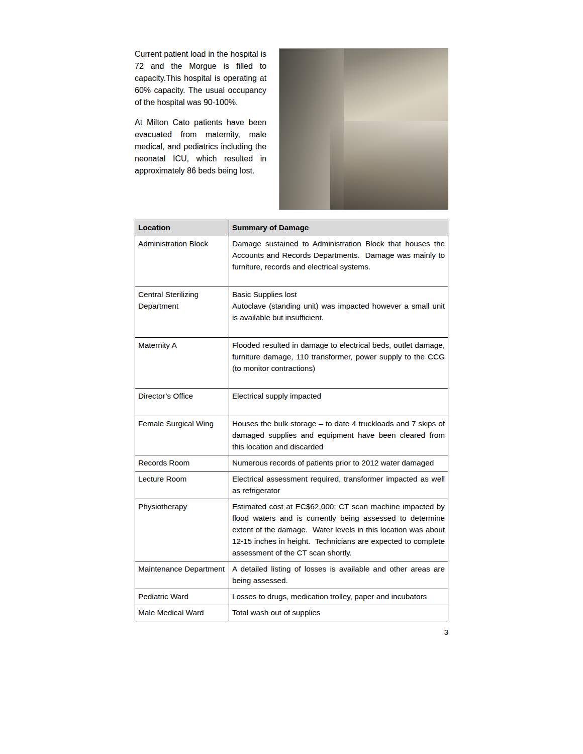Current patient load in the hospital is 72 and the Morgue is filled to capacity.This hospital is operating at 60% capacity. The usual occupancy of the hospital was 90-100%.
At Milton Cato patients have been evacuated from maternity, male medical, and pediatrics including the neonatal ICU, which resulted in approximately 86 beds being lost.
| Location | Summary of Damage |
| --- | --- |
| Administration Block | Damage sustained to Administration Block that houses the Accounts and Records Departments. Damage was mainly to furniture, records and electrical systems. |
| Central Sterilizing Department | Basic Supplies lost Autoclave (standing unit) was impacted however a small unit is available but insufficient. |
| Maternity A | Flooded resulted in damage to electrical beds, outlet damage, furniture damage, 110 transformer, power supply to the CCG (to monitor contractions) |
| Director’s Office | Electrical supply impacted |
| Female Surgical Wing | Houses the bulk storage – to date 4 truckloads and 7 skips of damaged supplies and equipment have been cleared from this location and discarded |
| Records Room | Numerous records of patients prior to 2012 water damaged |
| Lecture Room | Electrical assessment required, transformer impacted as well as refrigerator |
| Physiotherapy | Estimated cost at EC$62,000; CT scan machine impacted by flood waters and is currently being assessed to determine extent of the damage. Water levels in this location was about 12-15 inches in height. Technicians are expected to complete assessment of the CT scan shortly. |
| Maintenance Department | A detailed listing of losses is available and other areas are being assessed. |
| Pediatric Ward | Losses to drugs, medication trolley, paper and incubators |
| Male Medical Ward | Total wash out of supplies |
3